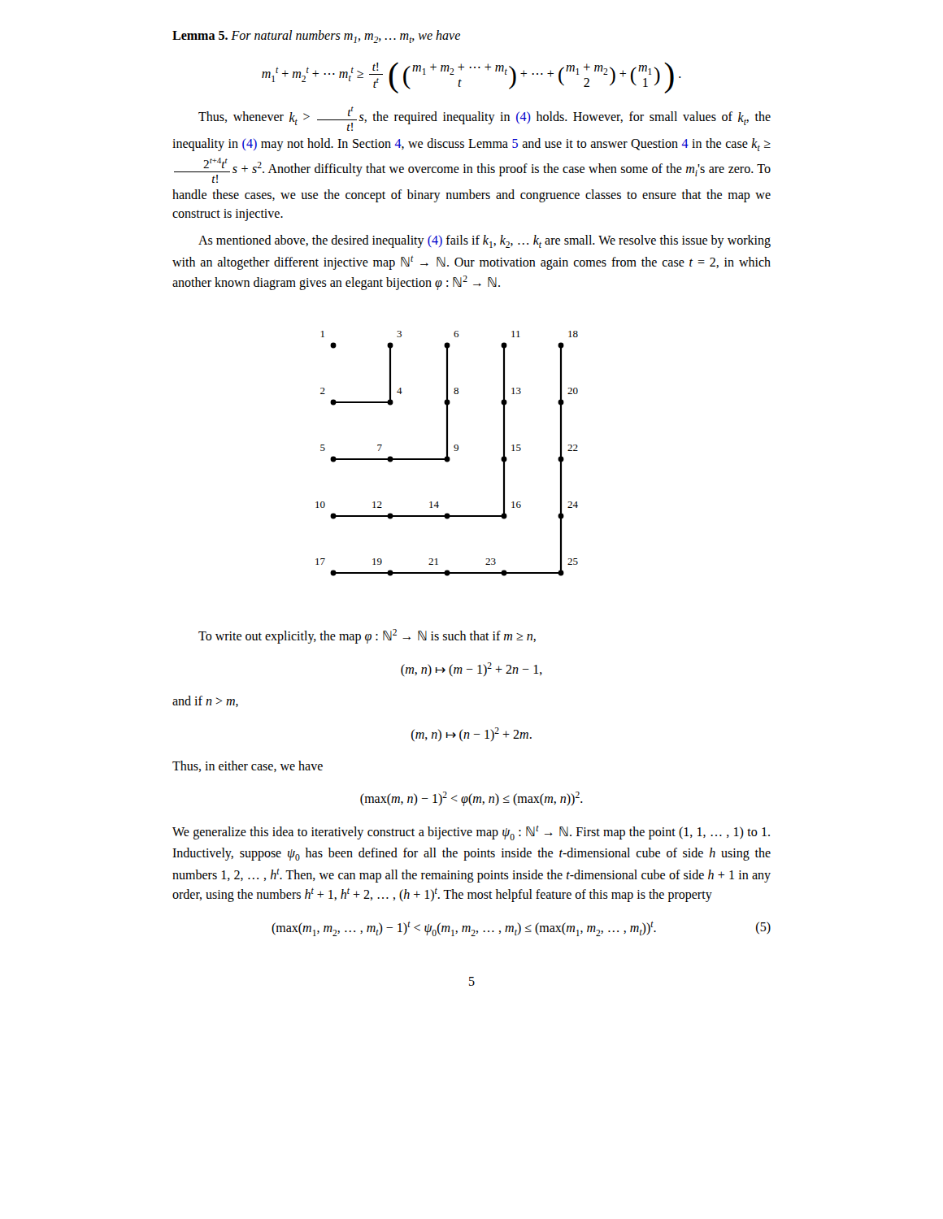Lemma 5. For natural numbers m1, m2, … mt, we have
m1t + m2t + ⋯ mtt ≥ t!tt ( (m1 + m2 + ⋯ + mt t) + ⋯ + (m1 + m22) + (m11) ) .
Thus, whenever kt > tt t!s, the required inequality in (4) holds. However, for small values of kt, the inequality in (4) may not hold. In Section 4, we discuss Lemma 5 and use it to answer Question 4 in the case kt ≥ 2t+4tt t!s + s2. Another difficulty that we overcome in this proof is the case when some of the mi's are zero. To handle these cases, we use the concept of binary numbers and congruence classes to ensure that the map we construct is injective.
As mentioned above, the desired inequality (4) fails if k1, k2, … kt are small. We resolve this issue by working with an altogether different injective map ℕt → ℕ. Our motivation again comes from the case t = 2, in which another known diagram gives an elegant bijection φ : ℕ2 → ℕ.
1 3 6 11 18 2 4 8 13 20 5 7 9 15 22 10 12 14 16 24 17 19 21 23 25
To write out explicitly, the map φ : ℕ2 → ℕ is such that if m ≥ n,
(m, n) ↦ (m − 1)2 + 2n − 1,
and if n > m,
(m, n) ↦ (n − 1)2 + 2m.
Thus, in either case, we have
(max(m, n) − 1)2 < φ(m, n) ≤ (max(m, n))2.
We generalize this idea to iteratively construct a bijective map ψ0 : ℕt → ℕ. First map the point (1, 1, … , 1) to 1. Inductively, suppose ψ0 has been defined for all the points inside the t-dimensional cube of side h using the numbers 1, 2, … , ht. Then, we can map all the remaining points inside the t-dimensional cube of side h + 1 in any order, using the numbers ht + 1, ht + 2, … , (h + 1)t. The most helpful feature of this map is the property
(max(m1, m2, … , mt) − 1)t < ψ0(m1, m2, … , mt) ≤ (max(m1, m2, … , mt))t. (5)
5